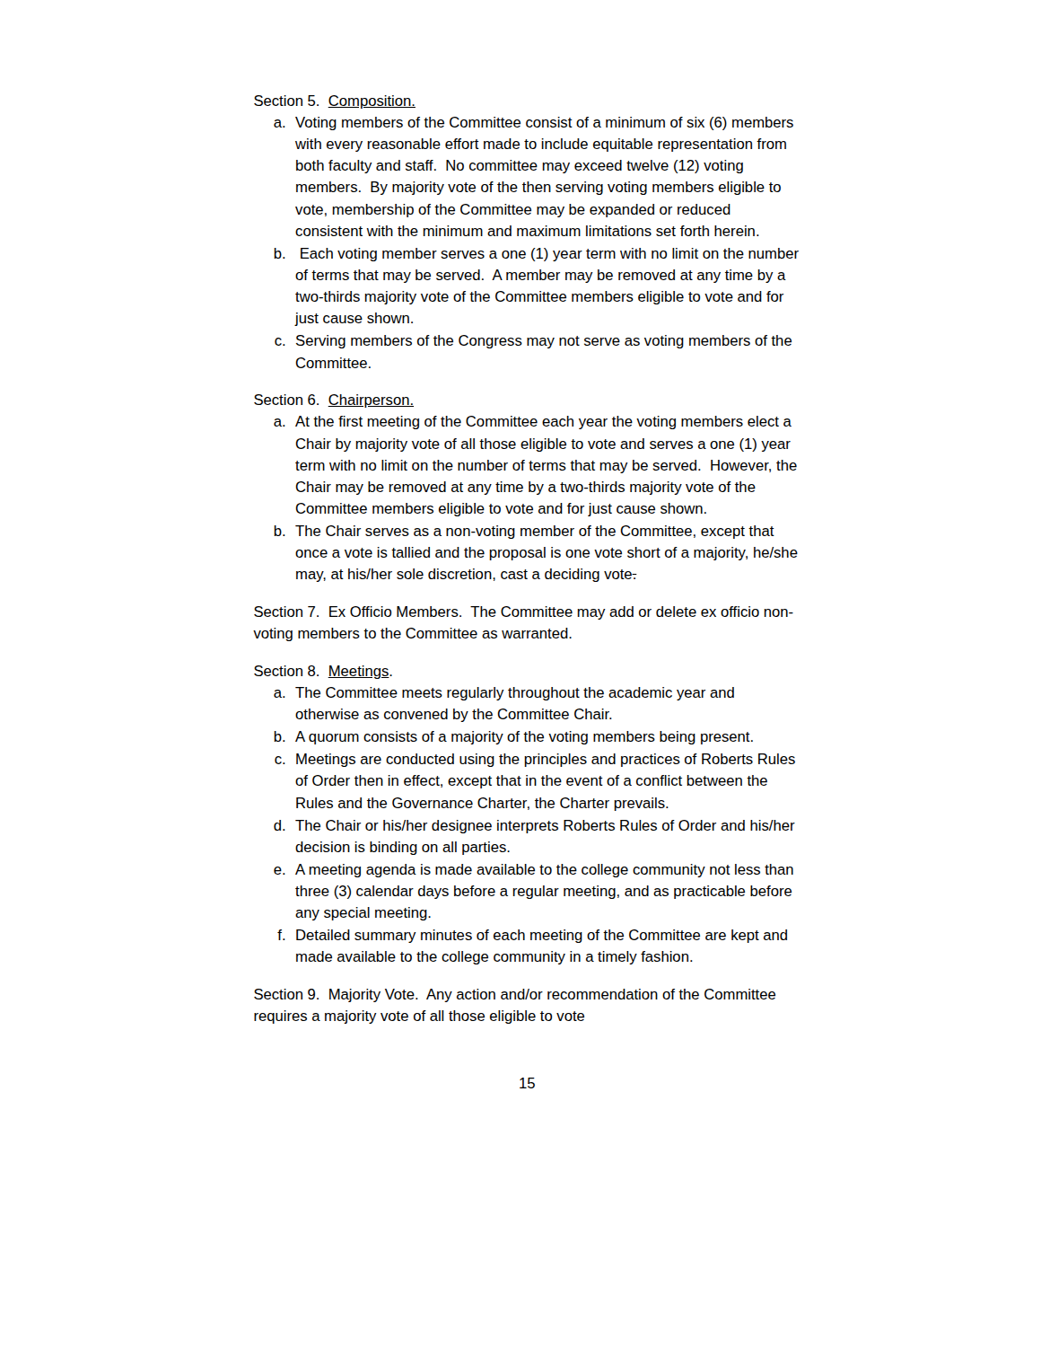Section 5. Composition.
Voting members of the Committee consist of a minimum of six (6) members with every reasonable effort made to include equitable representation from both faculty and staff. No committee may exceed twelve (12) voting members. By majority vote of the then serving voting members eligible to vote, membership of the Committee may be expanded or reduced consistent with the minimum and maximum limitations set forth herein.
Each voting member serves a one (1) year term with no limit on the number of terms that may be served. A member may be removed at any time by a two-thirds majority vote of the Committee members eligible to vote and for just cause shown.
Serving members of the Congress may not serve as voting members of the Committee.
Section 6. Chairperson.
At the first meeting of the Committee each year the voting members elect a Chair by majority vote of all those eligible to vote and serves a one (1) year term with no limit on the number of terms that may be served. However, the Chair may be removed at any time by a two-thirds majority vote of the Committee members eligible to vote and for just cause shown.
The Chair serves as a non-voting member of the Committee, except that once a vote is tallied and the proposal is one vote short of a majority, he/she may, at his/her sole discretion, cast a deciding vote.
Section 7. Ex Officio Members. The Committee may add or delete ex officio non-voting members to the Committee as warranted.
Section 8. Meetings.
The Committee meets regularly throughout the academic year and otherwise as convened by the Committee Chair.
A quorum consists of a majority of the voting members being present.
Meetings are conducted using the principles and practices of Roberts Rules of Order then in effect, except that in the event of a conflict between the Rules and the Governance Charter, the Charter prevails.
The Chair or his/her designee interprets Roberts Rules of Order and his/her decision is binding on all parties.
A meeting agenda is made available to the college community not less than three (3) calendar days before a regular meeting, and as practicable before any special meeting.
Detailed summary minutes of each meeting of the Committee are kept and made available to the college community in a timely fashion.
Section 9. Majority Vote. Any action and/or recommendation of the Committee requires a majority vote of all those eligible to vote
15